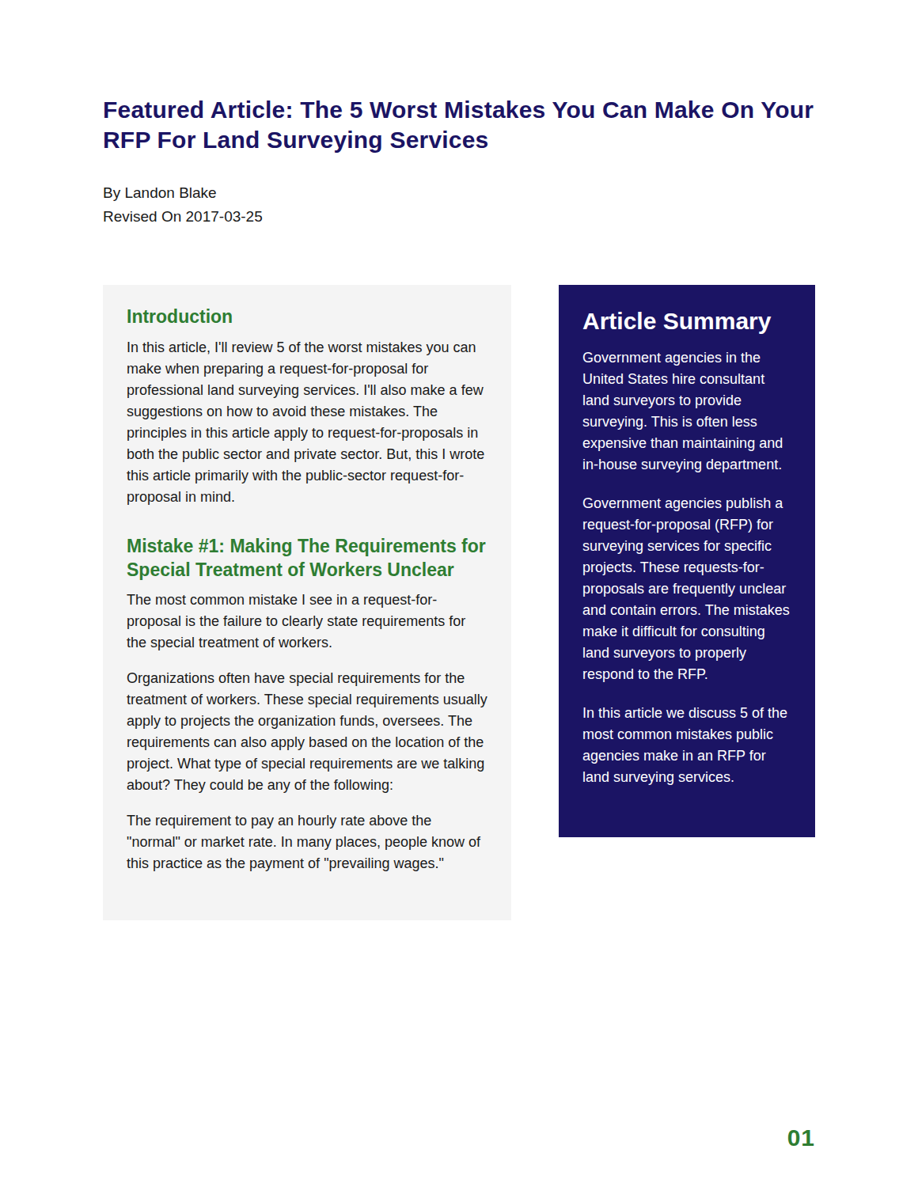Featured Article: The 5 Worst Mistakes You Can Make On Your RFP For Land Surveying Services
By Landon Blake Revised On 2017-03-25
Introduction
In this article, I'll review 5 of the worst mistakes you can make when preparing a request-for-proposal for professional land surveying services. I'll also make a few suggestions on how to avoid these mistakes. The principles in this article apply to request-for-proposals in both the public sector and private sector. But, this I wrote this article primarily with the public-sector request-for-proposal in mind.
Mistake #1: Making The Requirements for Special Treatment of Workers Unclear
The most common mistake I see in a request-for-proposal is the failure to clearly state requirements for the special treatment of workers.
Organizations often have special requirements for the treatment of workers. These special requirements usually apply to projects the organization funds, oversees. The requirements can also apply based on the location of the project. What type of special requirements are we talking about? They could be any of the following:
The requirement to pay an hourly rate above the "normal" or market rate. In many places, people know of this practice as the payment of "prevailing wages."
Article Summary
Government agencies in the United States hire consultant land surveyors to provide surveying. This is often less expensive than maintaining and in-house surveying department.
Government agencies publish a request-for-proposal (RFP) for surveying services for specific projects. These requests-for-proposals are frequently unclear and contain errors. The mistakes make it difficult for consulting land surveyors to properly respond to the RFP.
In this article we discuss 5 of the most common mistakes public agencies make in an RFP for land surveying services.
01